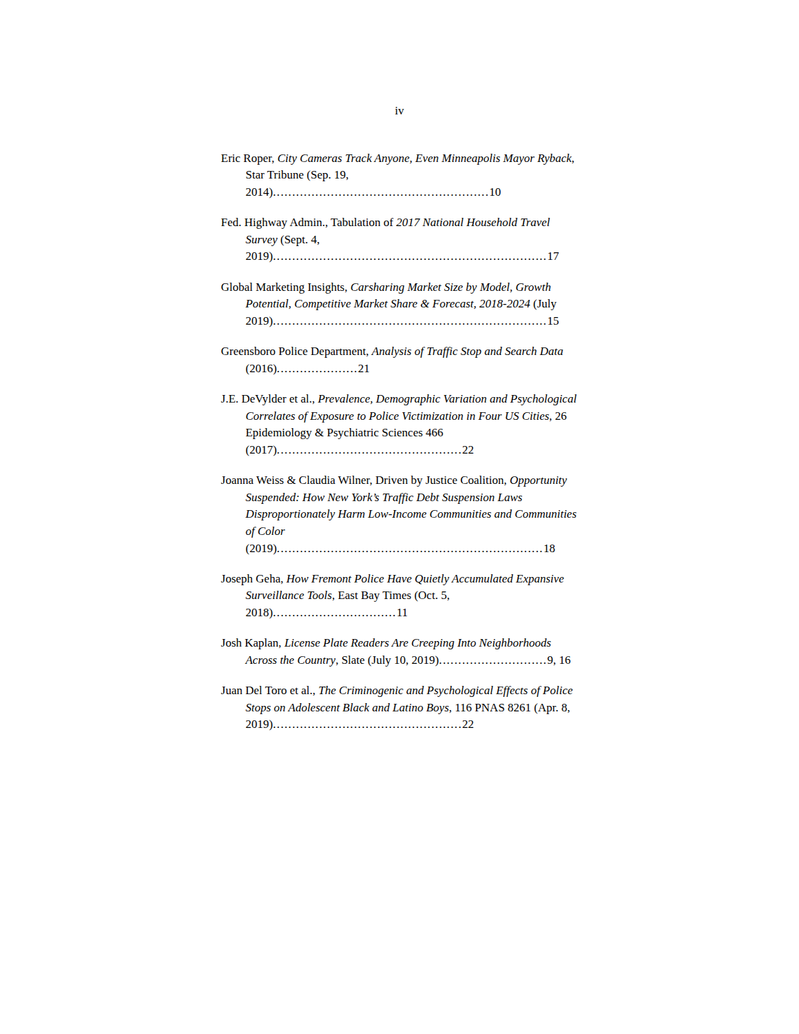iv
Eric Roper, City Cameras Track Anyone, Even Minneapolis Mayor Ryback, Star Tribune (Sep. 19, 2014)........................................................ 10
Fed. Highway Admin., Tabulation of 2017 National Household Travel Survey (Sept. 4, 2019)....................................................................... 17
Global Marketing Insights, Carsharing Market Size by Model, Growth Potential, Competitive Market Share & Forecast, 2018-2024 (July 2019)....................................................................... 15
Greensboro Police Department, Analysis of Traffic Stop and Search Data (2016)..................... 21
J.E. DeVylder et al., Prevalence, Demographic Variation and Psychological Correlates of Exposure to Police Victimization in Four US Cities, 26 Epidemiology & Psychiatric Sciences 466 (2017)................................................ 22
Joanna Weiss & Claudia Wilner, Driven by Justice Coalition, Opportunity Suspended: How New York’s Traffic Debt Suspension Laws Disproportionately Harm Low-Income Communities and Communities of Color (2019)..................................................................... 18
Joseph Geha, How Fremont Police Have Quietly Accumulated Expansive Surveillance Tools, East Bay Times (Oct. 5, 2018)................................ 11
Josh Kaplan, License Plate Readers Are Creeping Into Neighborhoods Across the Country, Slate (July 10, 2019)............................ 9, 16
Juan Del Toro et al., The Criminogenic and Psychological Effects of Police Stops on Adolescent Black and Latino Boys, 116 PNAS 8261 (Apr. 8, 2019)................................................. 22